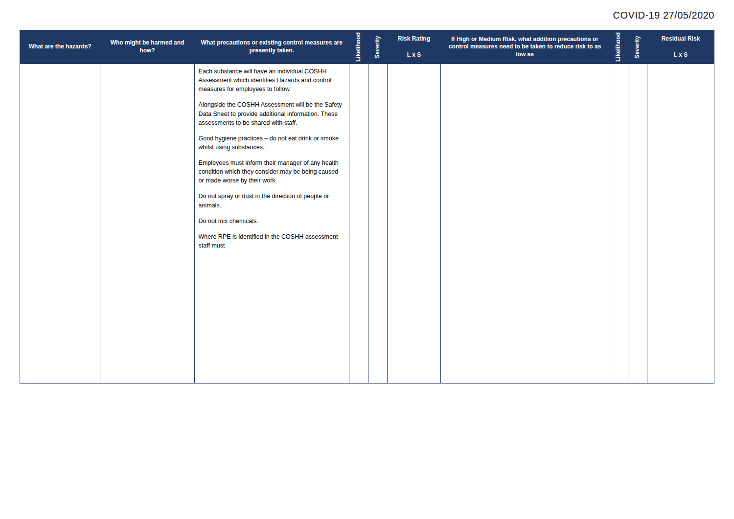COVID-19 27/05/2020
| What are the hazards? | Who might be harmed and how? | What precautions or existing control measures are presently taken. | Likelihood | Severity | Risk Rating L x S | If High or Medium Risk, what addition precautions or control measures need to be taken to reduce risk to as low as | Likelihood | Severity | Residual Risk L x S |
| --- | --- | --- | --- | --- | --- | --- | --- | --- | --- |
| | | Each substance will have an individual COSHH Assessment which identifies Hazards and control measures for employees to follow. Alongside the COSHH Assessment will be the Safety Data Sheet to provide additional information. These assessments to be shared with staff. Good hygiene practices – do not eat drink or smoke whilst using substances. Employees must inform their manager of any health condition which they consider may be being caused or made worse by their work. Do not spray or dust in the direction of people or animals. Do not mix chemicals. Where RPE is identified in the COSHH assessment staff must | | | | | | | |